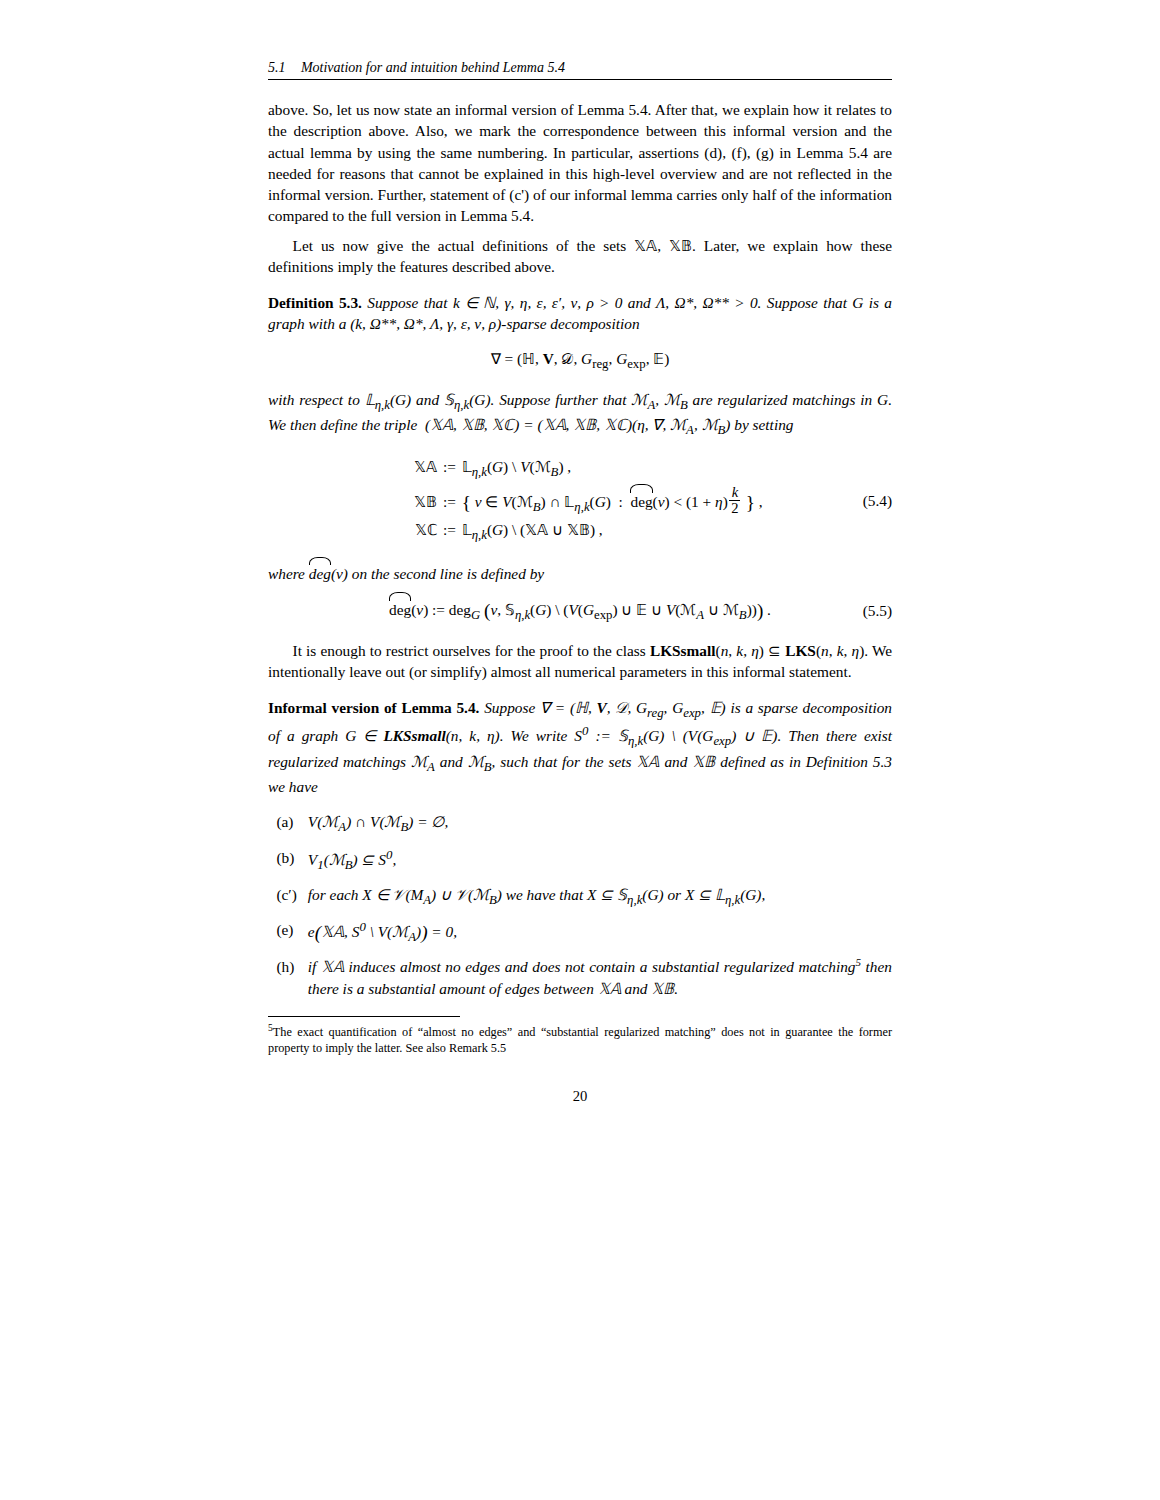5.1 Motivation for and intuition behind Lemma 5.4
above. So, let us now state an informal version of Lemma 5.4. After that, we explain how it relates to the description above. Also, we mark the correspondence between this informal version and the actual lemma by using the same numbering. In particular, assertions (d), (f), (g) in Lemma 5.4 are needed for reasons that cannot be explained in this high-level overview and are not reflected in the informal version. Further, statement of (c') of our informal lemma carries only half of the information compared to the full version in Lemma 5.4.
Let us now give the actual definitions of the sets 𝕏𝔸, 𝕏𝔹. Later, we explain how these definitions imply the features described above.
Definition 5.3. Suppose that k ∈ ℕ, γ, η, ε, ε′, ν, ρ > 0 and Λ, Ω*, Ω** > 0. Suppose that G is a graph with a (k, Ω**, Ω*, Λ, γ, ε, ν, ρ)-sparse decomposition
∇ = (ℍ, V, 𝒟, Greg, Gexp, 𝔼)
with respect to 𝕃η,k(G) and 𝕊η,k(G). Suppose further that ℳA, ℳB are regularized matchings in G. We then define the triple (𝕏𝔸, 𝕏𝔹, 𝕏ℂ) = (𝕏𝔸, 𝕏𝔹, 𝕏ℂ)(η, ∇, ℳA, ℳB) by setting
𝕏𝔸:=𝕃η,k(G) \ V(ℳB) , 𝕏𝔹:={ v ∈ V(ℳB) ∩ 𝕃η,k(G) : deg(v) < (1 + η)k 2 } , 𝕏ℂ:=𝕃η,k(G) \ (𝕏𝔸 ∪ 𝕏𝔹) ,
(5.4)
where deg(v) on the second line is defined by
deg(v) := degG (v, 𝕊η,k(G) \ (V(Gexp) ∪ 𝔼 ∪ V(ℳA ∪ ℳB))) .
(5.5)
It is enough to restrict ourselves for the proof to the class LKSsmall(n, k, η) ⊆ LKS(n, k, η). We intentionally leave out (or simplify) almost all numerical parameters in this informal statement.
Informal version of Lemma 5.4. Suppose ∇ = (ℍ, V, 𝒟, Greg, Gexp, 𝔼) is a sparse decomposition of a graph G ∈ LKSsmall(n, k, η). We write S0 := 𝕊η,k(G) \ (V(Gexp) ∪ 𝔼). Then there exist regularized matchings ℳA and ℳB, such that for the sets 𝕏𝔸 and 𝕏𝔹 defined as in Definition 5.3 we have
(a) V(ℳA) ∩ V(ℳB) = ∅,
(b) V1(ℳB) ⊆ S0,
(c′) for each X ∈ 𝒱(MA) ∪ 𝒱(ℳB) we have that X ⊆ 𝕊η,k(G) or X ⊆ 𝕃η,k(G),
(e) e(𝕏𝔸, S0 \ V(ℳA)) = 0,
(h) if 𝕏𝔸 induces almost no edges and does not contain a substantial regularized matching5 then there is a substantial amount of edges between 𝕏𝔸 and 𝕏𝔹.
5The exact quantification of “almost no edges” and “substantial regularized matching” does not in guarantee the former property to imply the latter. See also Remark 5.5
20